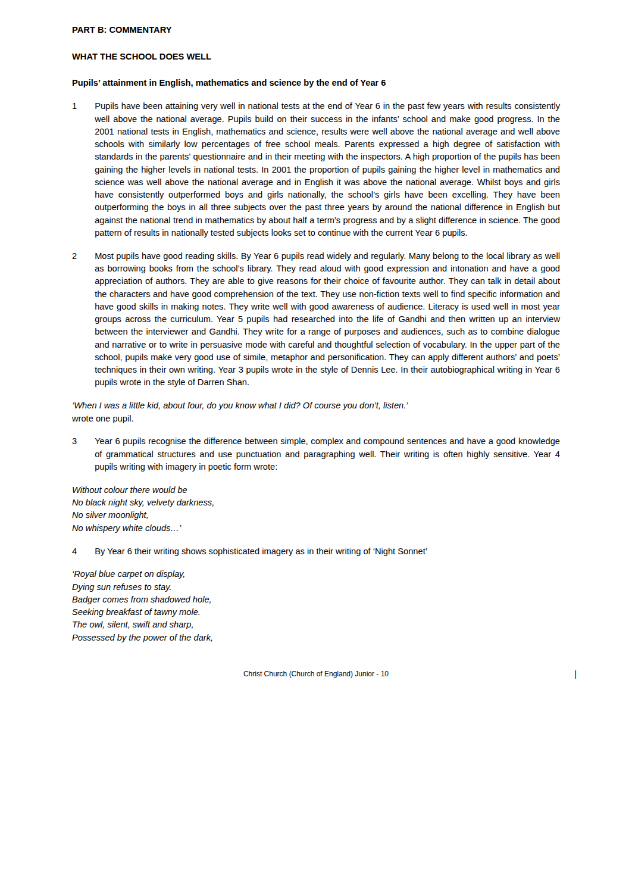PART B: COMMENTARY
WHAT THE SCHOOL DOES WELL
Pupils’ attainment in English, mathematics and science by the end of Year 6
1
Pupils have been attaining very well in national tests at the end of Year 6 in the past few years with results consistently well above the national average. Pupils build on their success in the infants’ school and make good progress. In the 2001 national tests in English, mathematics and science, results were well above the national average and well above schools with similarly low percentages of free school meals. Parents expressed a high degree of satisfaction with standards in the parents’ questionnaire and in their meeting with the inspectors. A high proportion of the pupils has been gaining the higher levels in national tests. In 2001 the proportion of pupils gaining the higher level in mathematics and science was well above the national average and in English it was above the national average. Whilst boys and girls have consistently outperformed boys and girls nationally, the school’s girls have been excelling. They have been outperforming the boys in all three subjects over the past three years by around the national difference in English but against the national trend in mathematics by about half a term’s progress and by a slight difference in science. The good pattern of results in nationally tested subjects looks set to continue with the current Year 6 pupils.
2
Most pupils have good reading skills. By Year 6 pupils read widely and regularly. Many belong to the local library as well as borrowing books from the school’s library. They read aloud with good expression and intonation and have a good appreciation of authors. They are able to give reasons for their choice of favourite author. They can talk in detail about the characters and have good comprehension of the text. They use non-fiction texts well to find specific information and have good skills in making notes. They write well with good awareness of audience. Literacy is used well in most year groups across the curriculum. Year 5 pupils had researched into the life of Gandhi and then written up an interview between the interviewer and Gandhi. They write for a range of purposes and audiences, such as to combine dialogue and narrative or to write in persuasive mode with careful and thoughtful selection of vocabulary. In the upper part of the school, pupils make very good use of simile, metaphor and personification. They can apply different authors’ and poets’ techniques in their own writing. Year 3 pupils wrote in the style of Dennis Lee. In their autobiographical writing in Year 6 pupils wrote in the style of Darren Shan.
‘When I was a little kid, about four, do you know what I did? Of course you don’t, listen.’
wrote one pupil.
3
Year 6 pupils recognise the difference between simple, complex and compound sentences and have a good knowledge of grammatical structures and use punctuation and paragraphing well. Their writing is often highly sensitive. Year 4 pupils writing with imagery in poetic form wrote:
Without colour there would be
No black night sky, velvety darkness,
No silver moonlight,
No whispery white clouds…’
4
By Year 6 their writing shows sophisticated imagery as in their writing of ‘Night Sonnet’
‘Royal blue carpet on display,
Dying sun refuses to stay.
Badger comes from shadowed hole,
Seeking breakfast of tawny mole.
The owl, silent, swift and sharp,
Possessed by the power of the dark,
Christ Church (Church of England) Junior - 10 |